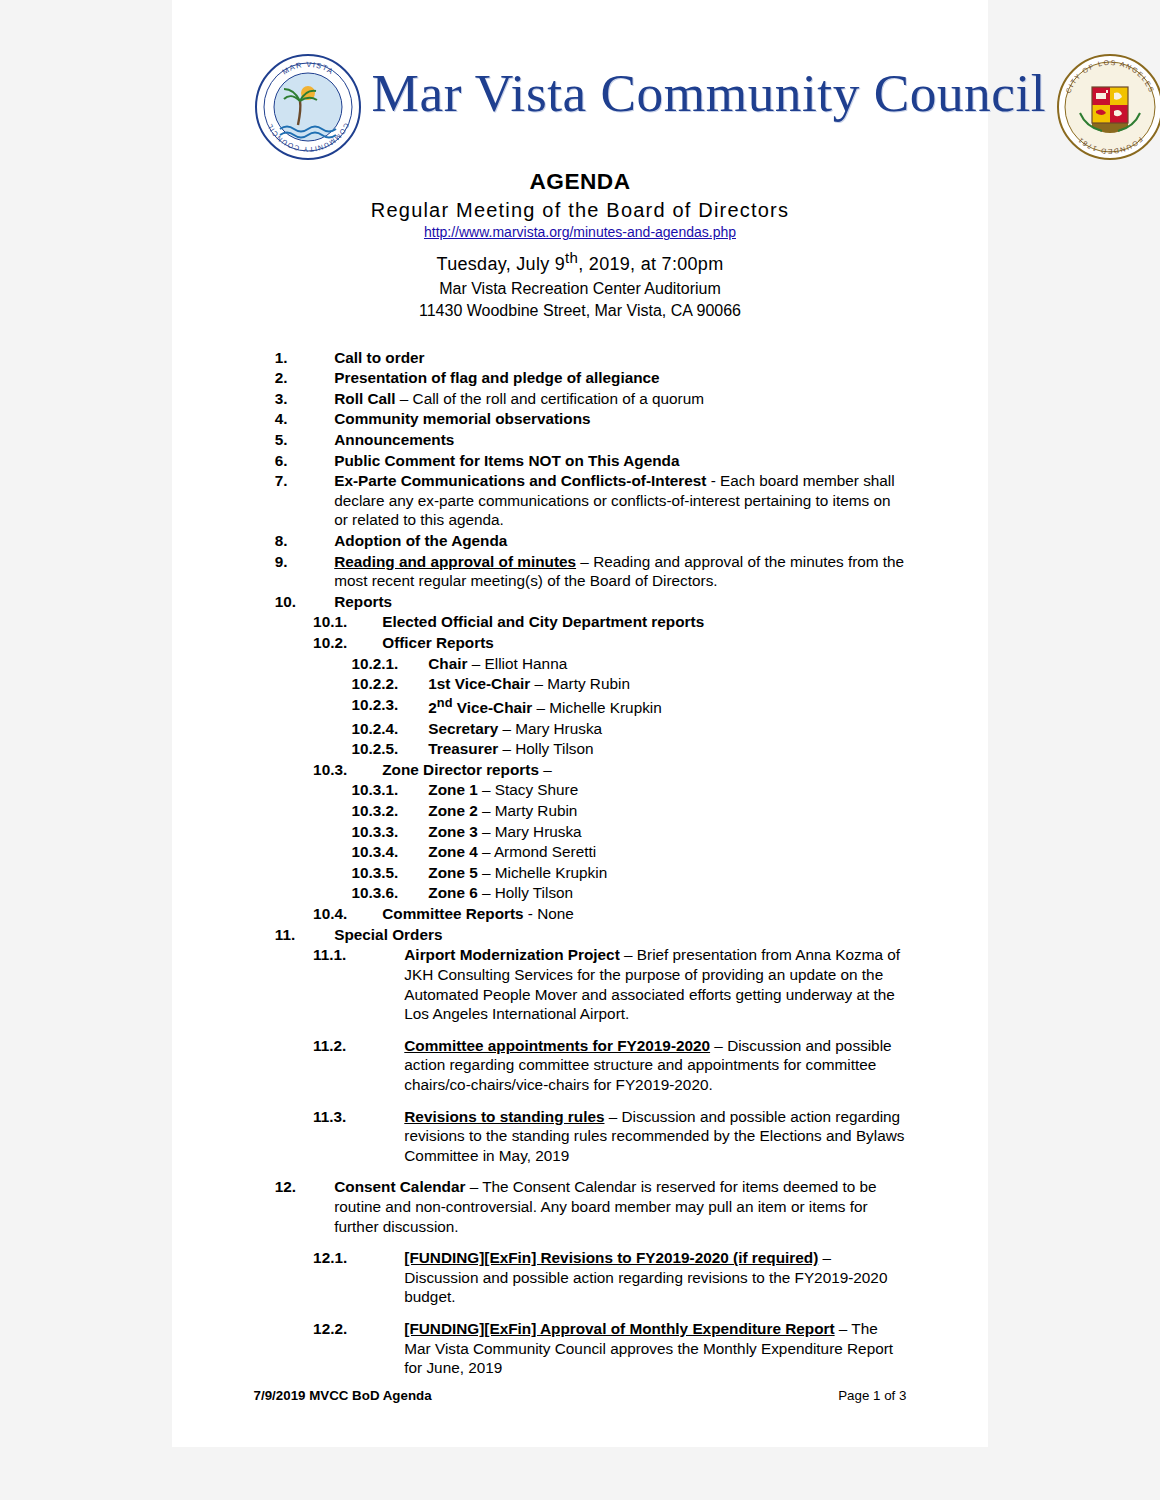MAR VISTA COMMUNITY COUNCIL
Mar Vista Community Council
CITY OF LOS ANGELES FOUNDED 1781
AGENDA
Regular Meeting of the Board of Directors
http://www.marvista.org/minutes-and-agendas.php
Tuesday, July 9th, 2019, at 7:00pm
Mar Vista Recreation Center Auditorium
11430 Woodbine Street, Mar Vista, CA 90066
1.
Call to order
2.
Presentation of flag and pledge of allegiance
3.
Roll Call – Call of the roll and certification of a quorum
4.
Community memorial observations
5.
Announcements
6.
Public Comment for Items NOT on This Agenda
7.
Ex-Parte Communications and Conflicts-of-Interest - Each board member shall declare any ex-parte communications or conflicts-of-interest pertaining to items on or related to this agenda.
8.
Adoption of the Agenda
9.
Reading and approval of minutes – Reading and approval of the minutes from the most recent regular meeting(s) of the Board of Directors.
10.
Reports
10.1.
Elected Official and City Department reports
10.2.
Officer Reports
10.2.1.
Chair – Elliot Hanna
10.2.2.
1st Vice-Chair – Marty Rubin
10.2.3.
2nd Vice-Chair – Michelle Krupkin
10.2.4.
Secretary – Mary Hruska
10.2.5.
Treasurer – Holly Tilson
10.3.
Zone Director reports –
10.3.1.
Zone 1 – Stacy Shure
10.3.2.
Zone 2 – Marty Rubin
10.3.3.
Zone 3 – Mary Hruska
10.3.4.
Zone 4 – Armond Seretti
10.3.5.
Zone 5 – Michelle Krupkin
10.3.6.
Zone 6 – Holly Tilson
10.4.
Committee Reports - None
11.
Special Orders
11.1.
Airport Modernization Project – Brief presentation from Anna Kozma of JKH Consulting Services for the purpose of providing an update on the Automated People Mover and associated efforts getting underway at the Los Angeles International Airport.
11.2.
Committee appointments for FY2019-2020 – Discussion and possible action regarding committee structure and appointments for committee chairs/co-chairs/vice-chairs for FY2019-2020.
11.3.
Revisions to standing rules – Discussion and possible action regarding revisions to the standing rules recommended by the Elections and Bylaws Committee in May, 2019
12.
Consent Calendar – The Consent Calendar is reserved for items deemed to be routine and non-controversial. Any board member may pull an item or items for further discussion.
12.1.
[FUNDING][ExFin] Revisions to FY2019-2020 (if required) – Discussion and possible action regarding revisions to the FY2019-2020 budget.
12.2.
[FUNDING][ExFin] Approval of Monthly Expenditure Report – The Mar Vista Community Council approves the Monthly Expenditure Report for June, 2019
7/9/2019 MVCC BoD Agenda
Page 1 of 3